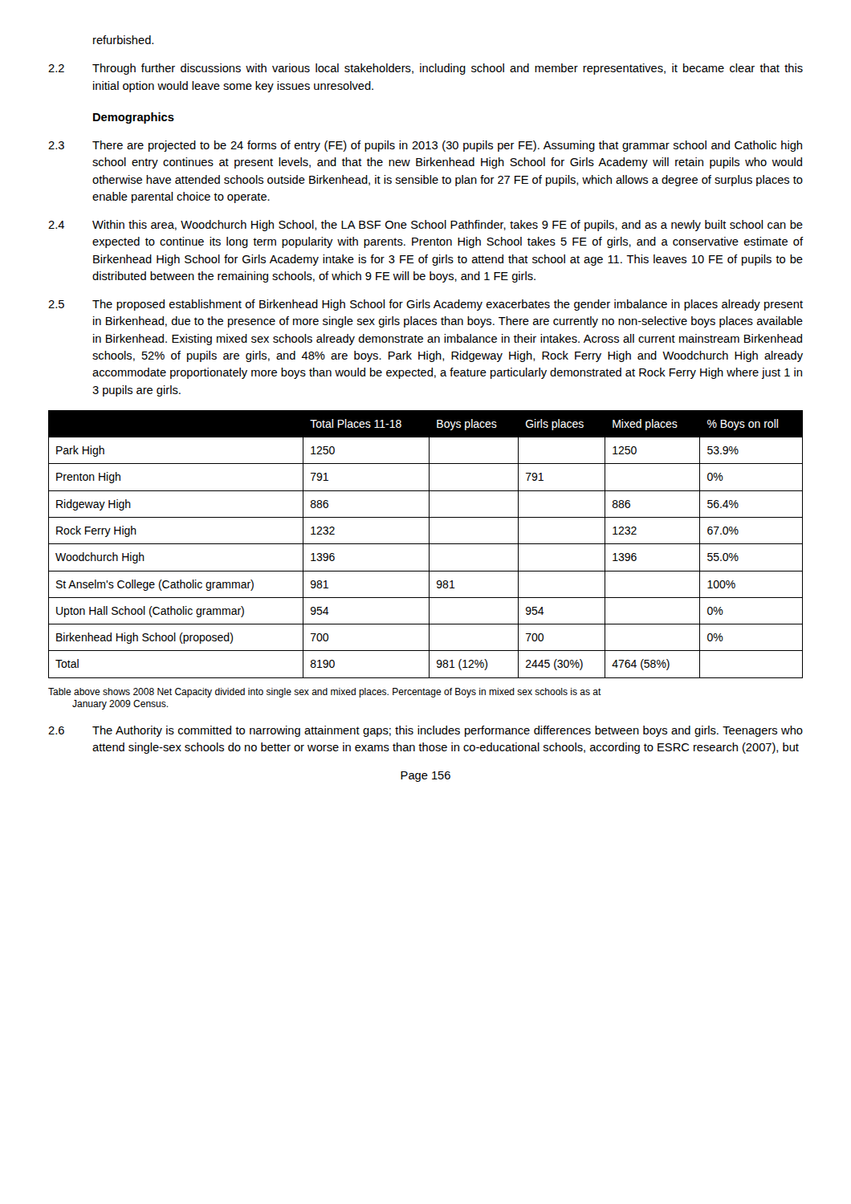refurbished.
2.2
Through further discussions with various local stakeholders, including school and member representatives, it became clear that this initial option would leave some key issues unresolved.
Demographics
2.3
There are projected to be 24 forms of entry (FE) of pupils in 2013 (30 pupils per FE). Assuming that grammar school and Catholic high school entry continues at present levels, and that the new Birkenhead High School for Girls Academy will retain pupils who would otherwise have attended schools outside Birkenhead, it is sensible to plan for 27 FE of pupils, which allows a degree of surplus places to enable parental choice to operate.
2.4
Within this area, Woodchurch High School, the LA BSF One School Pathfinder, takes 9 FE of pupils, and as a newly built school can be expected to continue its long term popularity with parents. Prenton High School takes 5 FE of girls, and a conservative estimate of Birkenhead High School for Girls Academy intake is for 3 FE of girls to attend that school at age 11. This leaves 10 FE of pupils to be distributed between the remaining schools, of which 9 FE will be boys, and 1 FE girls.
2.5
The proposed establishment of Birkenhead High School for Girls Academy exacerbates the gender imbalance in places already present in Birkenhead, due to the presence of more single sex girls places than boys. There are currently no non-selective boys places available in Birkenhead. Existing mixed sex schools already demonstrate an imbalance in their intakes. Across all current mainstream Birkenhead schools, 52% of pupils are girls, and 48% are boys. Park High, Ridgeway High, Rock Ferry High and Woodchurch High already accommodate proportionately more boys than would be expected, a feature particularly demonstrated at Rock Ferry High where just 1 in 3 pupils are girls.
| | Total Places 11-18 | Boys places | Girls places | Mixed places | % Boys on roll |
| --- | --- | --- | --- | --- | --- |
| Park High | 1250 | | | 1250 | 53.9% |
| Prenton High | 791 | | 791 | | 0% |
| Ridgeway High | 886 | | | 886 | 56.4% |
| Rock Ferry High | 1232 | | | 1232 | 67.0% |
| Woodchurch High | 1396 | | | 1396 | 55.0% |
| St Anselm's College (Catholic grammar) | 981 | 981 | | | 100% |
| Upton Hall School (Catholic grammar) | 954 | | 954 | | 0% |
| Birkenhead High School (proposed) | 700 | | 700 | | 0% |
| Total | 8190 | 981 (12%) | 2445 (30%) | 4764 (58%) | |
Table above shows 2008 Net Capacity divided into single sex and mixed places. Percentage of Boys in mixed sex schools is as at January 2009 Census.
2.6
The Authority is committed to narrowing attainment gaps; this includes performance differences between boys and girls. Teenagers who attend single-sex schools do no better or worse in exams than those in co-educational schools, according to ESRC research (2007), but
Page 156